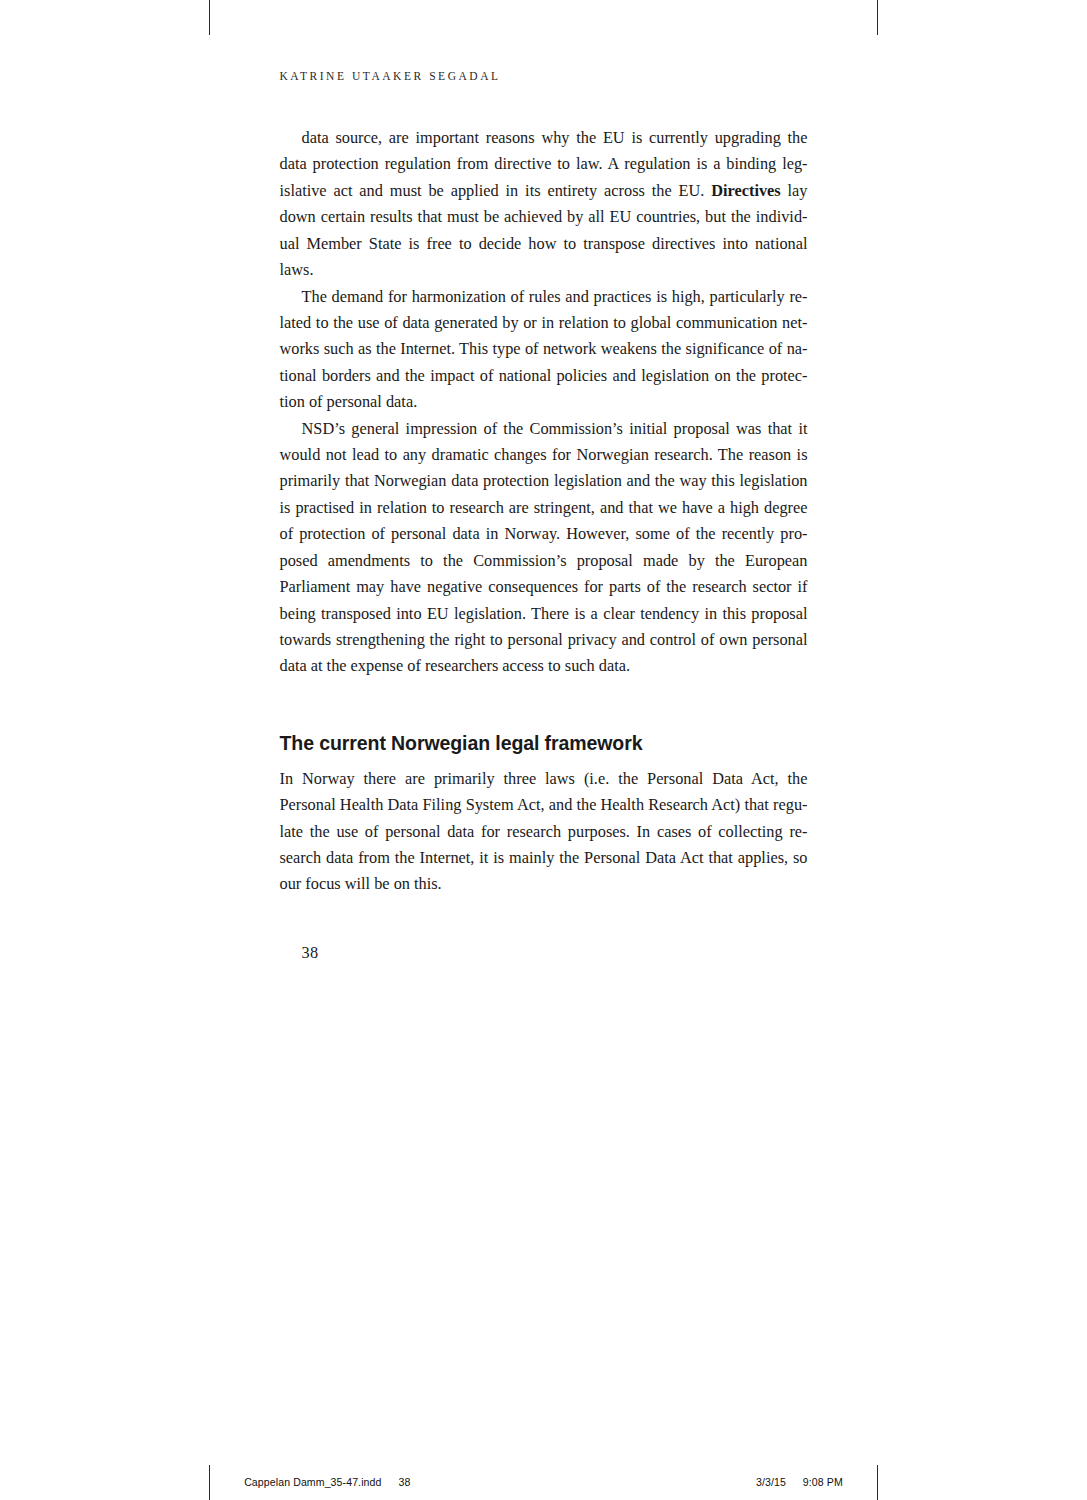Katrine Utaaker Segadal
data source, are important reasons why the EU is currently upgrading the data protection regulation from directive to law. A regulation is a binding legislative act and must be applied in its entirety across the EU. Directives lay down certain results that must be achieved by all EU countries, but the individual Member State is free to decide how to transpose directives into national laws.
The demand for harmonization of rules and practices is high, particularly related to the use of data generated by or in relation to global communication networks such as the Internet. This type of network weakens the significance of national borders and the impact of national policies and legislation on the protection of personal data.
NSD’s general impression of the Commission’s initial proposal was that it would not lead to any dramatic changes for Norwegian research. The reason is primarily that Norwegian data protection legislation and the way this legislation is practised in relation to research are stringent, and that we have a high degree of protection of personal data in Norway. However, some of the recently proposed amendments to the Commission’s proposal made by the European Parliament may have negative consequences for parts of the research sector if being transposed into EU legislation. There is a clear tendency in this proposal towards strengthening the right to personal privacy and control of own personal data at the expense of researchers access to such data.
The current Norwegian legal framework
In Norway there are primarily three laws (i.e. the Personal Data Act, the Personal Health Data Filing System Act, and the Health Research Act) that regulate the use of personal data for research purposes. In cases of collecting research data from the Internet, it is mainly the Personal Data Act that applies, so our focus will be on this.
38
Cappelan Damm_35-47.indd38
3/3/159:08 PM